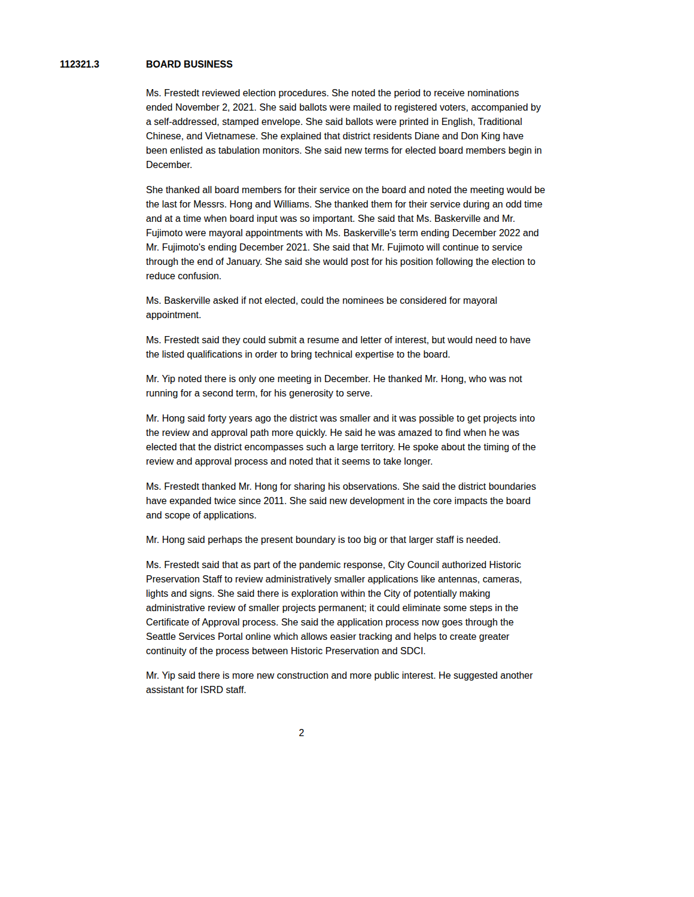112321.3
BOARD BUSINESS
Ms. Frestedt reviewed election procedures. She noted the period to receive nominations ended November 2, 2021. She said ballots were mailed to registered voters, accompanied by a self-addressed, stamped envelope. She said ballots were printed in English, Traditional Chinese, and Vietnamese. She explained that district residents Diane and Don King have been enlisted as tabulation monitors. She said new terms for elected board members begin in December.
She thanked all board members for their service on the board and noted the meeting would be the last for Messrs. Hong and Williams. She thanked them for their service during an odd time and at a time when board input was so important. She said that Ms. Baskerville and Mr. Fujimoto were mayoral appointments with Ms. Baskerville's term ending December 2022 and Mr. Fujimoto's ending December 2021. She said that Mr. Fujimoto will continue to service through the end of January. She said she would post for his position following the election to reduce confusion.
Ms. Baskerville asked if not elected, could the nominees be considered for mayoral appointment.
Ms. Frestedt said they could submit a resume and letter of interest, but would need to have the listed qualifications in order to bring technical expertise to the board.
Mr. Yip noted there is only one meeting in December. He thanked Mr. Hong, who was not running for a second term, for his generosity to serve.
Mr. Hong said forty years ago the district was smaller and it was possible to get projects into the review and approval path more quickly. He said he was amazed to find when he was elected that the district encompasses such a large territory. He spoke about the timing of the review and approval process and noted that it seems to take longer.
Ms. Frestedt thanked Mr. Hong for sharing his observations. She said the district boundaries have expanded twice since 2011. She said new development in the core impacts the board and scope of applications.
Mr. Hong said perhaps the present boundary is too big or that larger staff is needed.
Ms. Frestedt said that as part of the pandemic response, City Council authorized Historic Preservation Staff to review administratively smaller applications like antennas, cameras, lights and signs. She said there is exploration within the City of potentially making administrative review of smaller projects permanent; it could eliminate some steps in the Certificate of Approval process. She said the application process now goes through the Seattle Services Portal online which allows easier tracking and helps to create greater continuity of the process between Historic Preservation and SDCI.
Mr. Yip said there is more new construction and more public interest. He suggested another assistant for ISRD staff.
2